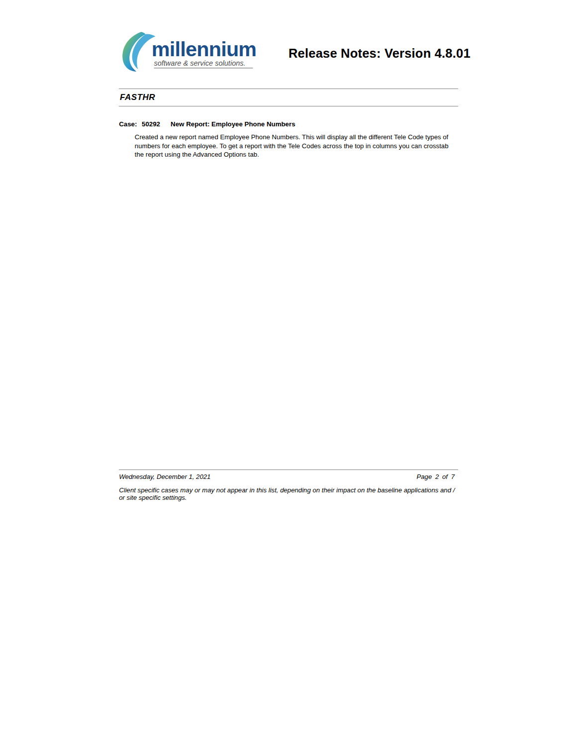millennium software & service solutions.
Release Notes: Version 4.8.01
FASTHR
Case: 50292 New Report: Employee Phone Numbers
Created a new report named Employee Phone Numbers. This will display all the different Tele Code types of numbers for each employee. To get a report with the Tele Codes across the top in columns you can crosstab the report using the Advanced Options tab.
Wednesday, December 1, 2021
Page2of7
Client specific cases may or may not appear in this list, depending on their impact on the baseline applications and / or site specific settings.